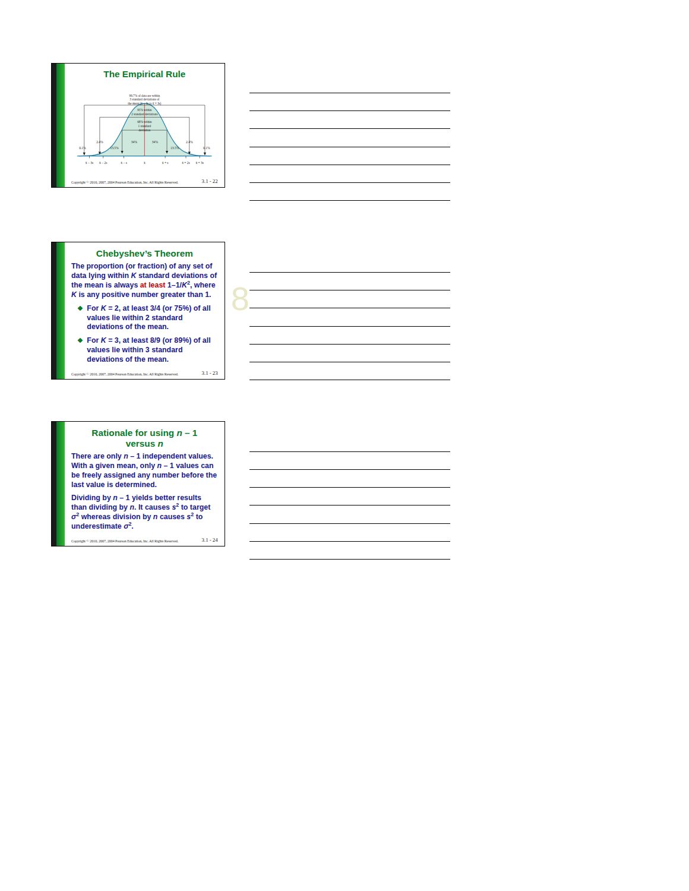8
The Empirical Rule
99.7% of data are within 3 standard deviations of the mean (x̄ − 3s to x̄ + 3s) 95% within 2 standard deviations 68% within 1 standard deviation 34% 34% 13.5% 13.5% 2.4% 2.4% 0.1% 0.1% x̄ − 3s x̄ − 2s x̄ − s x̄ x̄ + s x̄ + 2s x̄ + 3s
Copyright © 2010, 2007, 2004 Pearson Education, Inc. All Rights Reserved. 3.1 - 22
Chebyshev’s Theorem
The proportion (or fraction) of any set of data lying within K standard deviations of the mean is always at least 1–1/K2, where K is any positive number greater than 1.
❖ For K = 2, at least 3/4 (or 75%) of all values lie within 2 standard deviations of the mean.
❖ For K = 3, at least 8/9 (or 89%) of all values lie within 3 standard deviations of the mean.
Copyright © 2010, 2007, 2004 Pearson Education, Inc. All Rights Reserved. 3.1 - 23
Rationale for using n – 1
versus n
There are only n – 1 independent values. With a given mean, only n – 1 values can be freely assigned any number before the last value is determined.
Dividing by n – 1 yields better results than dividing by n. It causes s2 to target σ2 whereas division by n causes s2 to underestimate σ2.
Copyright © 2010, 2007, 2004 Pearson Education, Inc. All Rights Reserved. 3.1 - 24